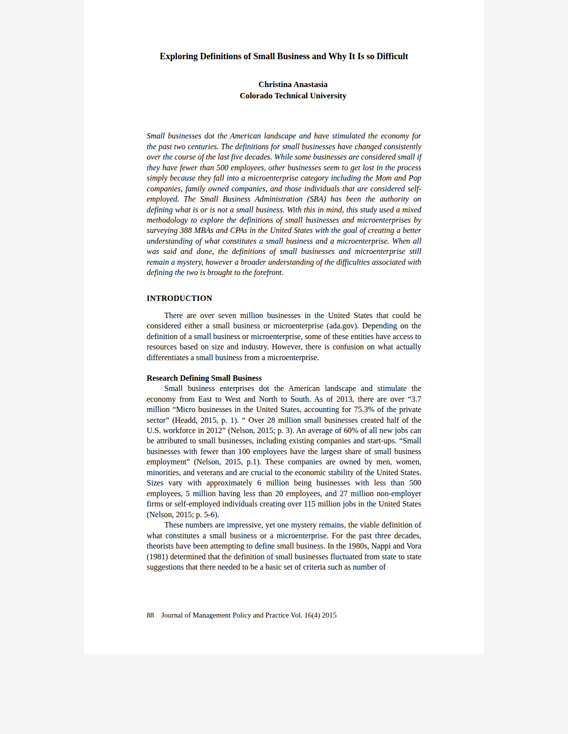Exploring Definitions of Small Business and Why It Is so Difficult
Christina Anastasia
Colorado Technical University
Small businesses dot the American landscape and have stimulated the economy for the past two centuries. The definitions for small businesses have changed consistently over the course of the last five decades. While some businesses are considered small if they have fewer than 500 employees, other businesses seem to get lost in the process simply because they fall into a microenterprise category including the Mom and Pop companies, family owned companies, and those individuals that are considered self-employed. The Small Business Administration (SBA) has been the authority on defining what is or is not a small business. With this in mind, this study used a mixed methodology to explore the definitions of small businesses and microenterprises by surveying 388 MBAs and CPAs in the United States with the goal of creating a better understanding of what constitutes a small business and a microenterprise. When all was said and done, the definitions of small businesses and microenterprise still remain a mystery, however a broader understanding of the difficulties associated with defining the two is brought to the forefront.
INTRODUCTION
There are over seven million businesses in the United States that could be considered either a small business or microenterprise (ada.gov). Depending on the definition of a small business or microenterprise, some of these entities have access to resources based on size and industry. However, there is confusion on what actually differentiates a small business from a microenterprise.
Research Defining Small Business
Small business enterprises dot the American landscape and stimulate the economy from East to West and North to South. As of 2013, there are over “3.7 million “Micro businesses in the United States, accounting for 75.3% of the private sector” (Headd, 2015, p. 1). “ Over 28 million small businesses created half of the U.S. workforce in 2012” (Nelson, 2015; p. 3). An average of 60% of all new jobs can be attributed to small businesses, including existing companies and start-ups. “Small businesses with fewer than 100 employees have the largest share of small business employment” (Nelson, 2015, p.1). These companies are owned by men, women, minorities, and veterans and are crucial to the economic stability of the United States. Sizes vary with approximately 6 million being businesses with less than 500 employees, 5 million having less than 20 employees, and 27 million non-employer firms or self-employed individuals creating over 115 million jobs in the United States (Nelson, 2015; p. 5-6).
These numbers are impressive, yet one mystery remains, the viable definition of what constitutes a small business or a microenterprise. For the past three decades, theorists have been attempting to define small business. In the 1980s, Nappi and Vora (1981) determined that the definition of small businesses fluctuated from state to state suggestions that there needed to be a basic set of criteria such as number of
88 Journal of Management Policy and Practice Vol. 16(4) 2015